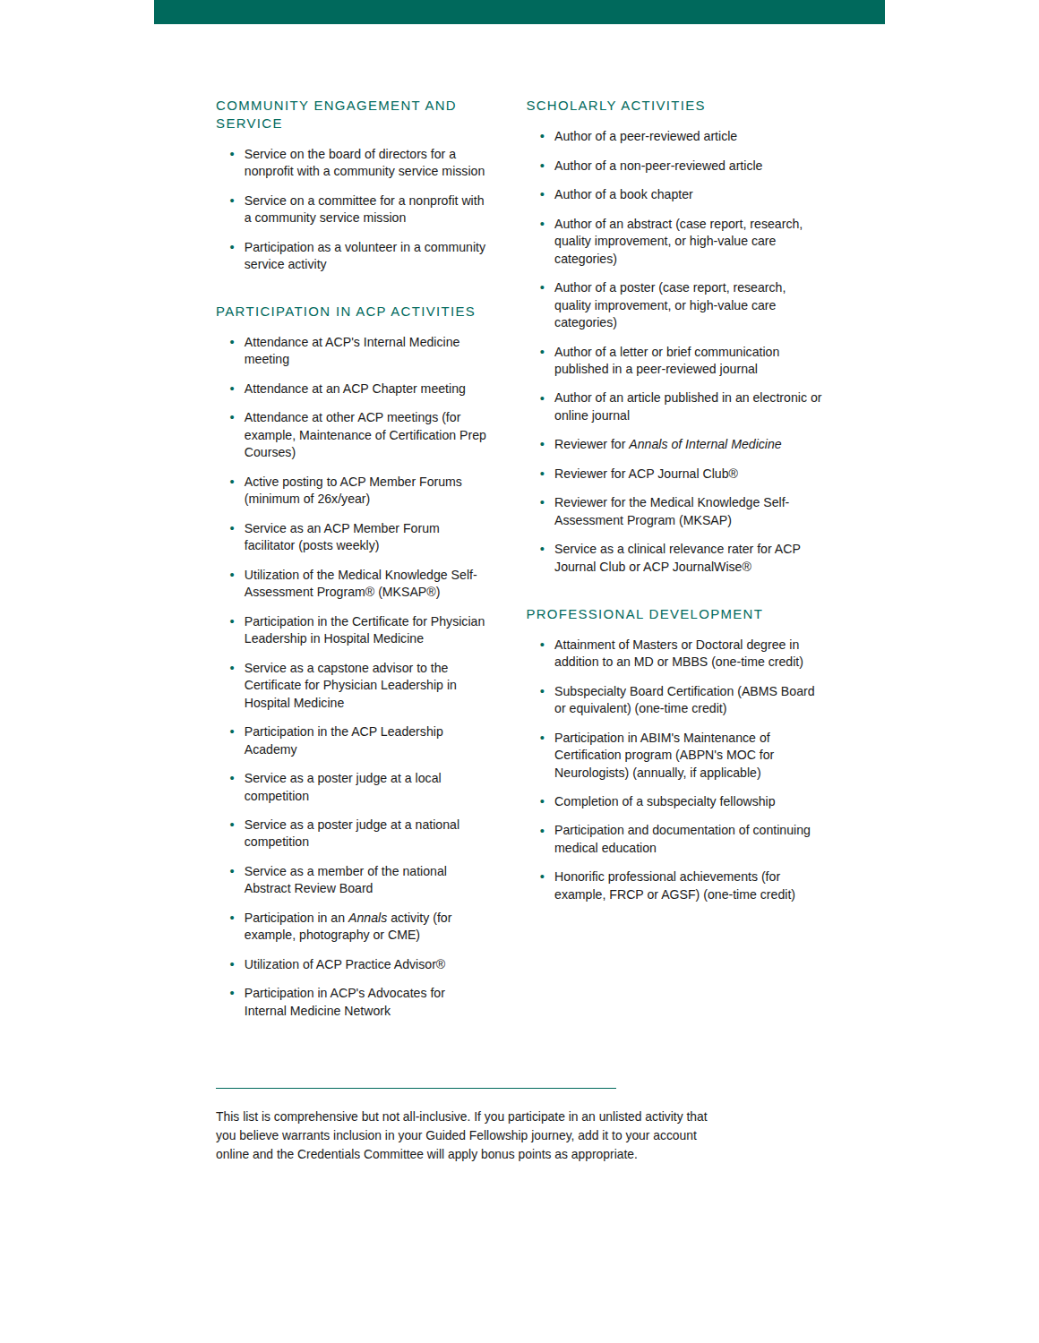Community Engagement and Service
Service on the board of directors for a nonprofit with a community service mission
Service on a committee for a nonprofit with a community service mission
Participation as a volunteer in a community service activity
Participation in ACP Activities
Attendance at ACP's Internal Medicine meeting
Attendance at an ACP Chapter meeting
Attendance at other ACP meetings (for example, Maintenance of Certification Prep Courses)
Active posting to ACP Member Forums (minimum of 26x/year)
Service as an ACP Member Forum facilitator (posts weekly)
Utilization of the Medical Knowledge Self-Assessment Program® (MKSAP®)
Participation in the Certificate for Physician Leadership in Hospital Medicine
Service as a capstone advisor to the Certificate for Physician Leadership in Hospital Medicine
Participation in the ACP Leadership Academy
Service as a poster judge at a local competition
Service as a poster judge at a national competition
Service as a member of the national Abstract Review Board
Participation in an Annals activity (for example, photography or CME)
Utilization of ACP Practice Advisor®
Participation in ACP's Advocates for Internal Medicine Network
Scholarly Activities
Author of a peer-reviewed article
Author of a non-peer-reviewed article
Author of a book chapter
Author of an abstract (case report, research, quality improvement, or high-value care categories)
Author of a poster (case report, research, quality improvement, or high-value care categories)
Author of a letter or brief communication published in a peer-reviewed journal
Author of an article published in an electronic or online journal
Reviewer for Annals of Internal Medicine
Reviewer for ACP Journal Club®
Reviewer for the Medical Knowledge Self-Assessment Program (MKSAP)
Service as a clinical relevance rater for ACP Journal Club or ACP JournalWise®
Professional Development
Attainment of Masters or Doctoral degree in addition to an MD or MBBS (one-time credit)
Subspecialty Board Certification (ABMS Board or equivalent) (one-time credit)
Participation in ABIM's Maintenance of Certification program (ABPN's MOC for Neurologists) (annually, if applicable)
Completion of a subspecialty fellowship
Participation and documentation of continuing medical education
Honorific professional achievements (for example, FRCP or AGSF) (one-time credit)
This list is comprehensive but not all-inclusive. If you participate in an unlisted activity that you believe warrants inclusion in your Guided Fellowship journey, add it to your account online and the Credentials Committee will apply bonus points as appropriate.